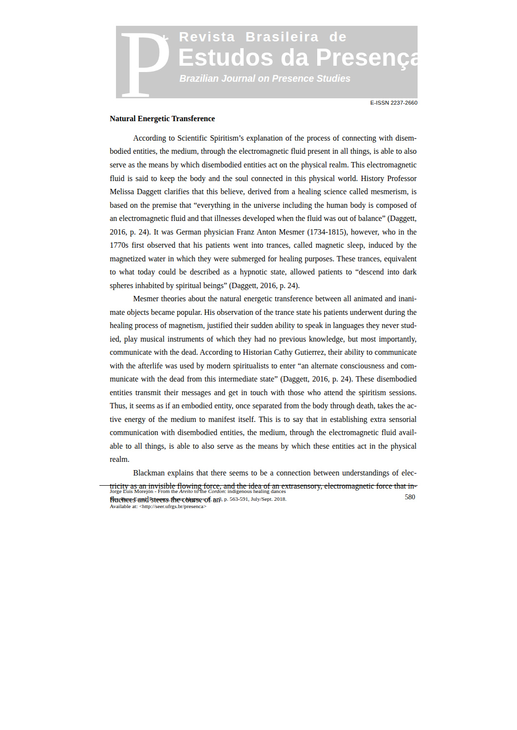P
*
Revista Brasileira de
Estudos da Presença
Brazilian Journal on Presence Studies
E-ISSN 2237-2660
Natural Energetic Transference
According to Scientific Spiritism’s explanation of the process of connecting with disembodied entities, the medium, through the electromagnetic fluid present in all things, is able to also serve as the means by which disembodied entities act on the physical realm. This electromagnetic fluid is said to keep the body and the soul connected in this physical world. History Professor Melissa Daggett clarifies that this believe, derived from a healing science called mesmerism, is based on the premise that “everything in the universe including the human body is composed of an electromagnetic fluid and that illnesses developed when the fluid was out of balance” (Daggett, 2016, p. 24). It was German physician Franz Anton Mesmer (1734-1815), however, who in the 1770s first observed that his patients went into trances, called magnetic sleep, induced by the magnetized water in which they were submerged for healing purposes. These trances, equivalent to what today could be described as a hypnotic state, allowed patients to “descend into dark spheres inhabited by spiritual beings” (Daggett, 2016, p. 24).
Mesmer theories about the natural energetic transference between all animated and inanimate objects became popular. His observation of the trance state his patients underwent during the healing process of magnetism, justified their sudden ability to speak in languages they never studied, play musical instruments of which they had no previous knowledge, but most importantly, communicate with the dead. According to Historian Cathy Gutierrez, their ability to communicate with the afterlife was used by modern spiritualists to enter “an alternate consciousness and communicate with the dead from this intermediate state” (Daggett, 2016, p. 24). These disembodied entities transmit their messages and get in touch with those who attend the spiritism sessions. Thus, it seems as if an embodied entity, once separated from the body through death, takes the active energy of the medium to manifest itself. This is to say that in establishing extra sensorial communication with disembodied entities, the medium, through the electromagnetic fluid available to all things, is able to also serve as the means by which these entities act in the physical realm.
Blackman explains that there seems to be a connection between understandings of electricity as an invisible flowing force, and the idea of an extrasensory, electromagnetic force that influences and steers the course of an
Jorge Luis Morejón - From the Areíto to the Cordon: indigenous healing dances
Rev. Bras. Estud. Presença, Porto Alegre, v. 8, n. 3, p. 563-591, July/Sept. 2018.
Available at: <http://seer.ufrgs.br/presenca>
580